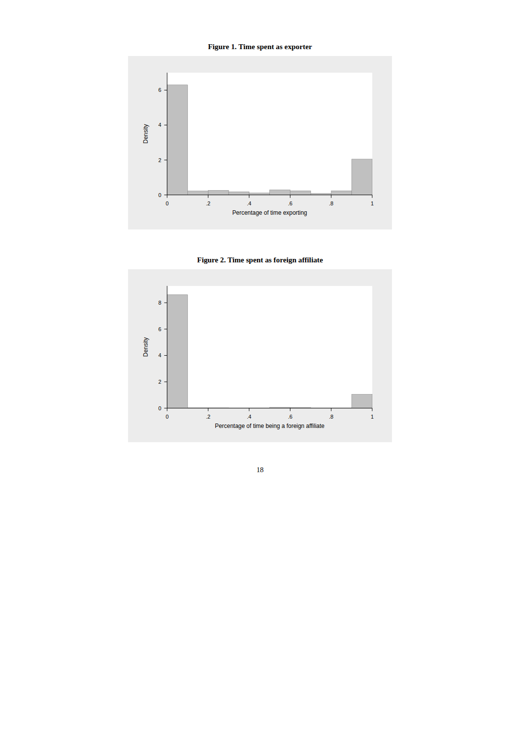Figure 1. Time spent as exporter
0 2 4 6 Density 0 .2 .4 .6 .8 1 Percentage of time exporting
Figure 2. Time spent as foreign affiliate
0 2 4 6 8 Density 0 .2 .4 .6 .8 1 Percentage of time being a foreign affiliate
18